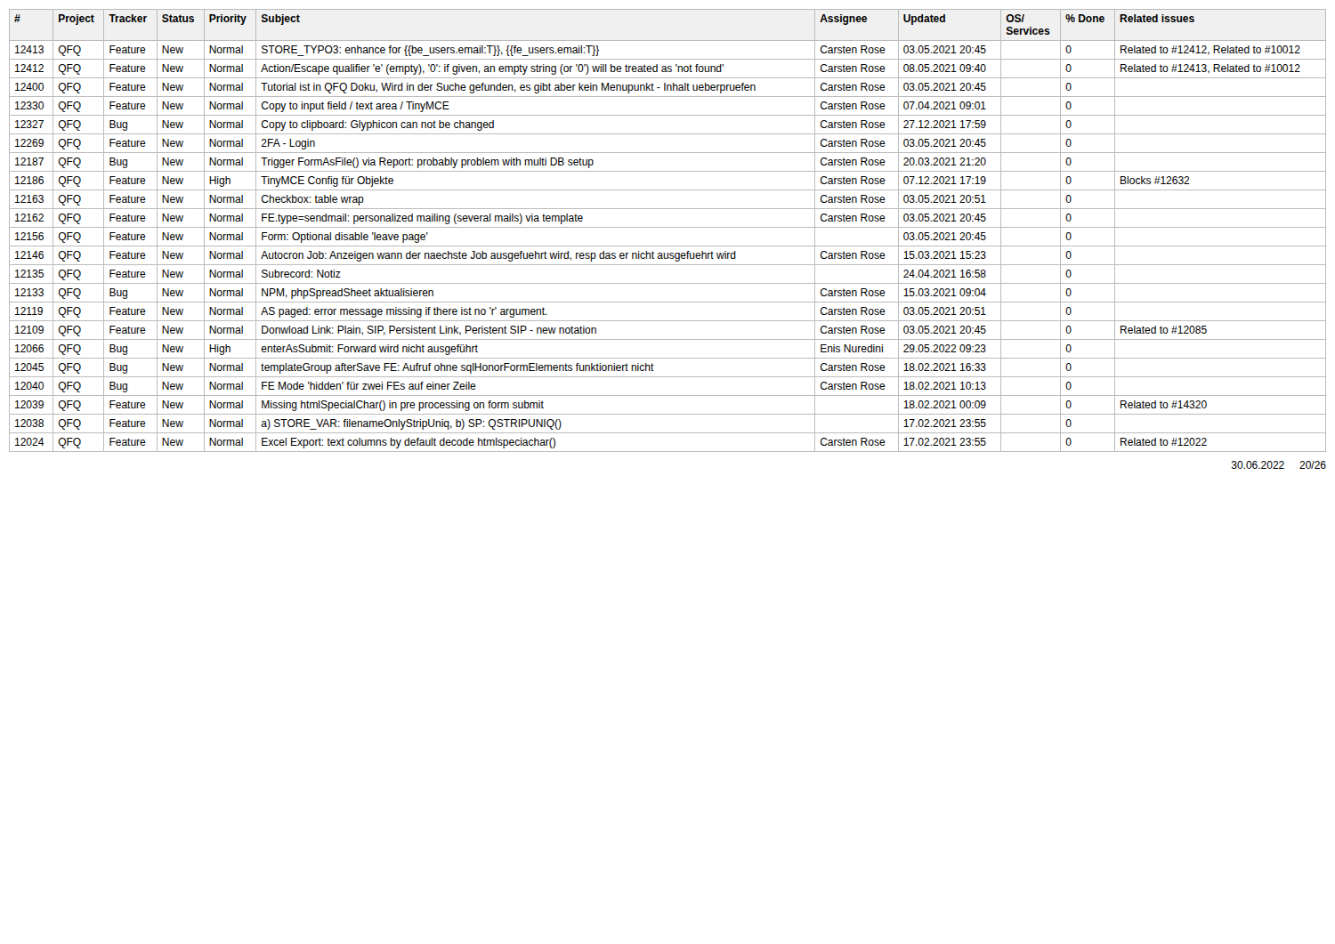| # | Project | Tracker | Status | Priority | Subject | Assignee | Updated | OS/ Services | % Done | Related issues |
| --- | --- | --- | --- | --- | --- | --- | --- | --- | --- | --- |
| 12413 | QFQ | Feature | New | Normal | STORE_TYPO3: enhance for {{be_users.email:T}}, {{fe_users.email:T}} | Carsten Rose | 03.05.2021 20:45 | | 0 | Related to #12412, Related to #10012 |
| 12412 | QFQ | Feature | New | Normal | Action/Escape qualifier 'e' (empty), '0': if given, an empty string (or '0') will be treated as 'not found' | Carsten Rose | 08.05.2021 09:40 | | 0 | Related to #12413, Related to #10012 |
| 12400 | QFQ | Feature | New | Normal | Tutorial ist in QFQ Doku, Wird in der Suche gefunden, es gibt aber kein Menupunkt - Inhalt ueberpruefen | Carsten Rose | 03.05.2021 20:45 | | 0 | |
| 12330 | QFQ | Feature | New | Normal | Copy to input field / text area / TinyMCE | Carsten Rose | 07.04.2021 09:01 | | 0 | |
| 12327 | QFQ | Bug | New | Normal | Copy to clipboard: Glyphicon can not be changed | Carsten Rose | 27.12.2021 17:59 | | 0 | |
| 12269 | QFQ | Feature | New | Normal | 2FA - Login | Carsten Rose | 03.05.2021 20:45 | | 0 | |
| 12187 | QFQ | Bug | New | Normal | Trigger FormAsFile() via Report: probably problem with multi DB setup | Carsten Rose | 20.03.2021 21:20 | | 0 | |
| 12186 | QFQ | Feature | New | High | TinyMCE Config für Objekte | Carsten Rose | 07.12.2021 17:19 | | 0 | Blocks #12632 |
| 12163 | QFQ | Feature | New | Normal | Checkbox: table wrap | Carsten Rose | 03.05.2021 20:51 | | 0 | |
| 12162 | QFQ | Feature | New | Normal | FE.type=sendmail: personalized mailing (several mails) via template | Carsten Rose | 03.05.2021 20:45 | | 0 | |
| 12156 | QFQ | Feature | New | Normal | Form: Optional disable 'leave page' | | 03.05.2021 20:45 | | 0 | |
| 12146 | QFQ | Feature | New | Normal | Autocron Job: Anzeigen wann der naechste Job ausgefuehrt wird, resp das er nicht ausgefuehrt wird | Carsten Rose | 15.03.2021 15:23 | | 0 | |
| 12135 | QFQ | Feature | New | Normal | Subrecord: Notiz | | 24.04.2021 16:58 | | 0 | |
| 12133 | QFQ | Bug | New | Normal | NPM, phpSpreadSheet aktualisieren | Carsten Rose | 15.03.2021 09:04 | | 0 | |
| 12119 | QFQ | Feature | New | Normal | AS paged: error message missing if there ist no 'r' argument. | Carsten Rose | 03.05.2021 20:51 | | 0 | |
| 12109 | QFQ | Feature | New | Normal | Donwload Link: Plain, SIP, Persistent Link, Peristent SIP - new notation | Carsten Rose | 03.05.2021 20:45 | | 0 | Related to #12085 |
| 12066 | QFQ | Bug | New | High | enterAsSubmit: Forward wird nicht ausgeführt | Enis Nuredini | 29.05.2022 09:23 | | 0 | |
| 12045 | QFQ | Bug | New | Normal | templateGroup afterSave FE: Aufruf ohne sqlHonorFormElements funktioniert nicht | Carsten Rose | 18.02.2021 16:33 | | 0 | |
| 12040 | QFQ | Bug | New | Normal | FE Mode 'hidden' für zwei FEs auf einer Zeile | Carsten Rose | 18.02.2021 10:13 | | 0 | |
| 12039 | QFQ | Feature | New | Normal | Missing htmlSpecialChar() in pre processing on form submit | | 18.02.2021 00:09 | | 0 | Related to #14320 |
| 12038 | QFQ | Feature | New | Normal | a) STORE_VAR: filenameOnlyStripUniq, b) SP: QSTRIPUNIQ() | | 17.02.2021 23:55 | | 0 | |
| 12024 | QFQ | Feature | New | Normal | Excel Export: text columns by default decode htmlspeciachar() | Carsten Rose | 17.02.2021 23:55 | | 0 | Related to #12022 |
30.06.2022 20/26